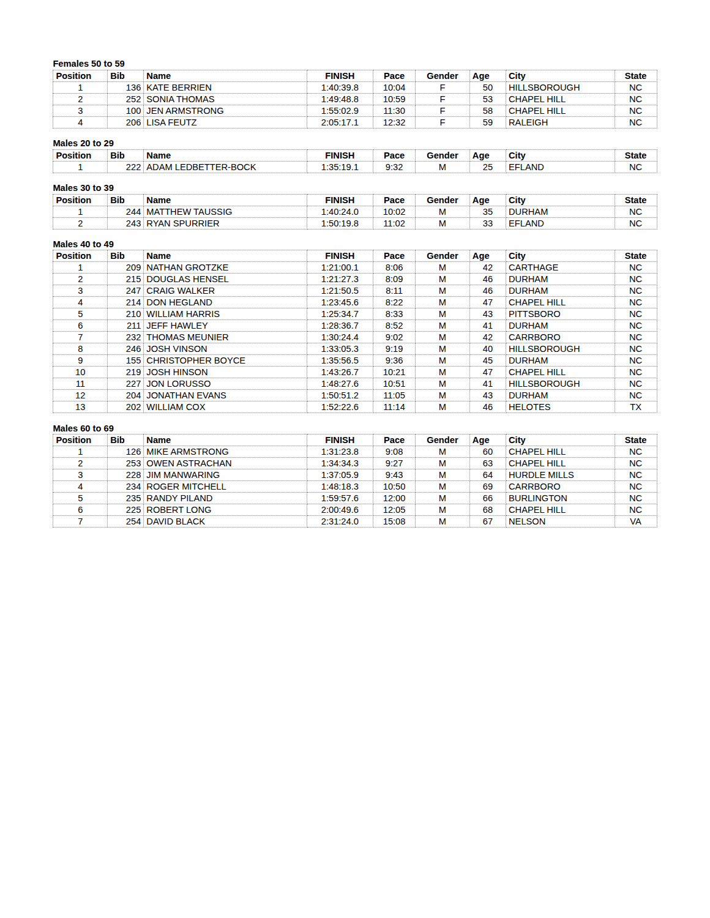Females 50 to 59
| Position | Bib | Name | FINISH | Pace | Gender | Age | City | State |
| --- | --- | --- | --- | --- | --- | --- | --- | --- |
| 1 | 136 | KATE BERRIEN | 1:40:39.8 | 10:04 | F | 50 | HILLSBOROUGH | NC |
| 2 | 252 | SONIA THOMAS | 1:49:48.8 | 10:59 | F | 53 | CHAPEL HILL | NC |
| 3 | 100 | JEN ARMSTRONG | 1:55:02.9 | 11:30 | F | 58 | CHAPEL HILL | NC |
| 4 | 206 | LISA FEUTZ | 2:05:17.1 | 12:32 | F | 59 | RALEIGH | NC |
Males 20 to 29
| Position | Bib | Name | FINISH | Pace | Gender | Age | City | State |
| --- | --- | --- | --- | --- | --- | --- | --- | --- |
| 1 | 222 | ADAM LEDBETTER-BOCK | 1:35:19.1 | 9:32 | M | 25 | EFLAND | NC |
Males 30 to 39
| Position | Bib | Name | FINISH | Pace | Gender | Age | City | State |
| --- | --- | --- | --- | --- | --- | --- | --- | --- |
| 1 | 244 | MATTHEW TAUSSIG | 1:40:24.0 | 10:02 | M | 35 | DURHAM | NC |
| 2 | 243 | RYAN SPURRIER | 1:50:19.8 | 11:02 | M | 33 | EFLAND | NC |
Males 40 to 49
| Position | Bib | Name | FINISH | Pace | Gender | Age | City | State |
| --- | --- | --- | --- | --- | --- | --- | --- | --- |
| 1 | 209 | NATHAN GROTZKE | 1:21:00.1 | 8:06 | M | 42 | CARTHAGE | NC |
| 2 | 215 | DOUGLAS HENSEL | 1:21:27.3 | 8:09 | M | 46 | DURHAM | NC |
| 3 | 247 | CRAIG WALKER | 1:21:50.5 | 8:11 | M | 46 | DURHAM | NC |
| 4 | 214 | DON HEGLAND | 1:23:45.6 | 8:22 | M | 47 | CHAPEL HILL | NC |
| 5 | 210 | WILLIAM HARRIS | 1:25:34.7 | 8:33 | M | 43 | PITTSBORO | NC |
| 6 | 211 | JEFF HAWLEY | 1:28:36.7 | 8:52 | M | 41 | DURHAM | NC |
| 7 | 232 | THOMAS MEUNIER | 1:30:24.4 | 9:02 | M | 42 | CARRBORO | NC |
| 8 | 246 | JOSH VINSON | 1:33:05.3 | 9:19 | M | 40 | HILLSBOROUGH | NC |
| 9 | 155 | CHRISTOPHER BOYCE | 1:35:56.5 | 9:36 | M | 45 | DURHAM | NC |
| 10 | 219 | JOSH HINSON | 1:43:26.7 | 10:21 | M | 47 | CHAPEL HILL | NC |
| 11 | 227 | JON LORUSSO | 1:48:27.6 | 10:51 | M | 41 | HILLSBOROUGH | NC |
| 12 | 204 | JONATHAN EVANS | 1:50:51.2 | 11:05 | M | 43 | DURHAM | NC |
| 13 | 202 | WILLIAM COX | 1:52:22.6 | 11:14 | M | 46 | HELOTES | TX |
Males 60 to 69
| Position | Bib | Name | FINISH | Pace | Gender | Age | City | State |
| --- | --- | --- | --- | --- | --- | --- | --- | --- |
| 1 | 126 | MIKE ARMSTRONG | 1:31:23.8 | 9:08 | M | 60 | CHAPEL HILL | NC |
| 2 | 253 | OWEN ASTRACHAN | 1:34:34.3 | 9:27 | M | 63 | CHAPEL HILL | NC |
| 3 | 228 | JIM MANWARING | 1:37:05.9 | 9:43 | M | 64 | HURDLE MILLS | NC |
| 4 | 234 | ROGER MITCHELL | 1:48:18.3 | 10:50 | M | 69 | CARRBORO | NC |
| 5 | 235 | RANDY PILAND | 1:59:57.6 | 12:00 | M | 66 | BURLINGTON | NC |
| 6 | 225 | ROBERT LONG | 2:00:49.6 | 12:05 | M | 68 | CHAPEL HILL | NC |
| 7 | 254 | DAVID BLACK | 2:31:24.0 | 15:08 | M | 67 | NELSON | VA |